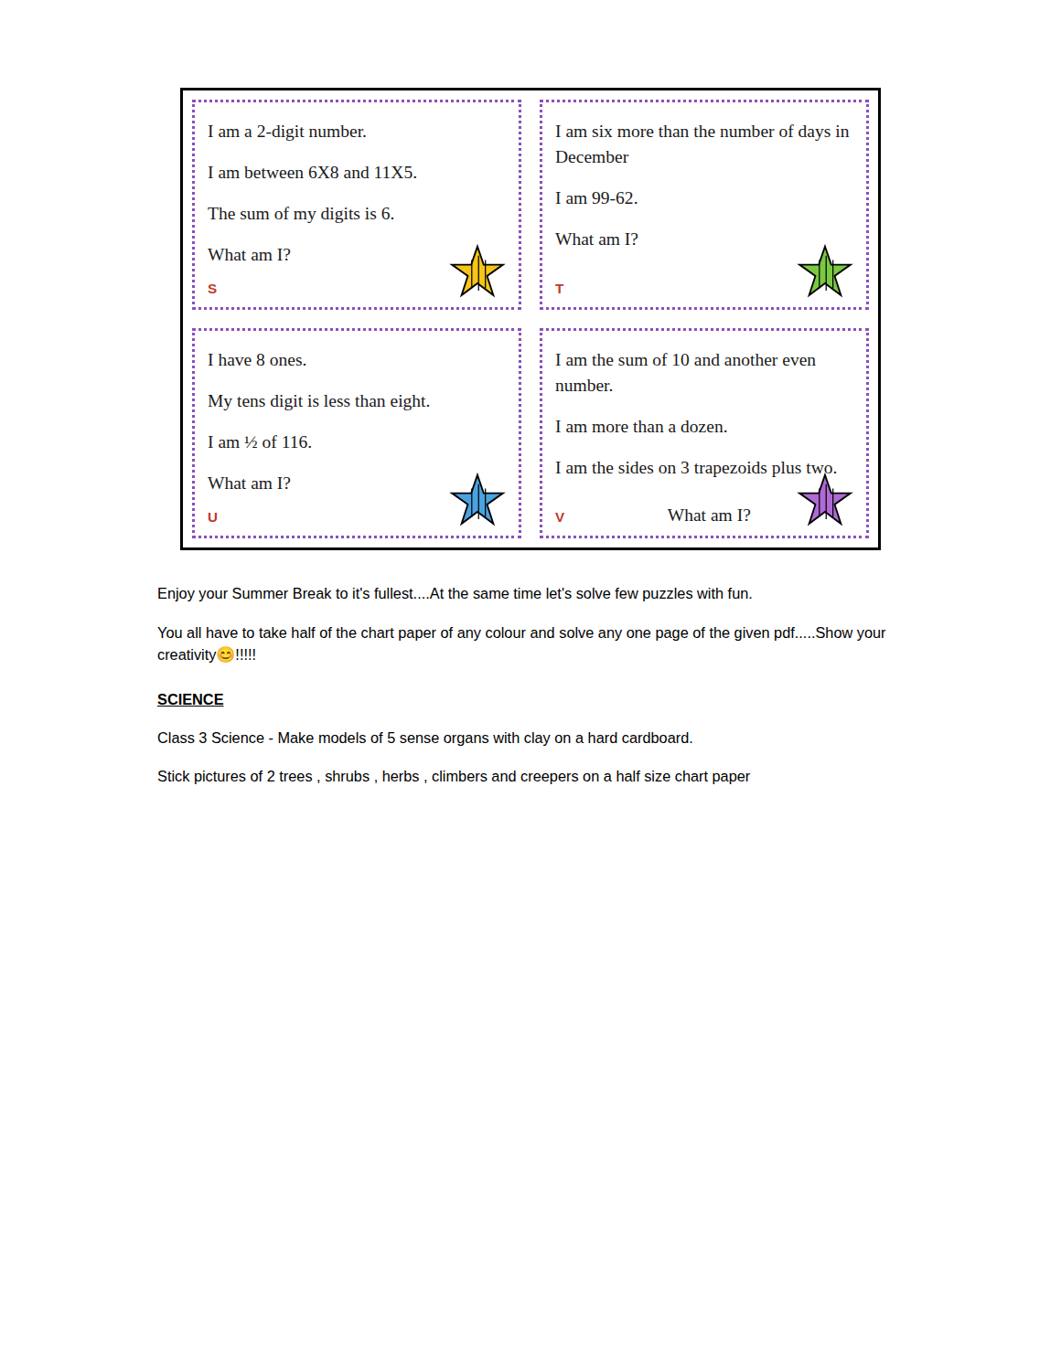I am a 2-digit number.
I am between 6X8 and 11X5.
The sum of my digits is 6.
What am I?
S
I am six more than the number of days in December
I am 99-62.
What am I?
T
I have 8 ones.
My tens digit is less than eight.
I am ½ of 116.
What am I?
U
I am the sum of 10 and another even number.
I am more than a dozen.
I am the sides on 3 trapezoids plus two.
V What am I?
Enjoy your Summer Break to it's fullest....At the same time let's solve few puzzles with fun.
You all have to take half of the chart paper of any colour and solve any one page of the given pdf.....Show your creativity😊!!!!!
SCIENCE
Class 3 Science - Make models of 5 sense organs with clay on a hard cardboard.
Stick pictures of 2 trees , shrubs , herbs , climbers and creepers on a half size chart paper